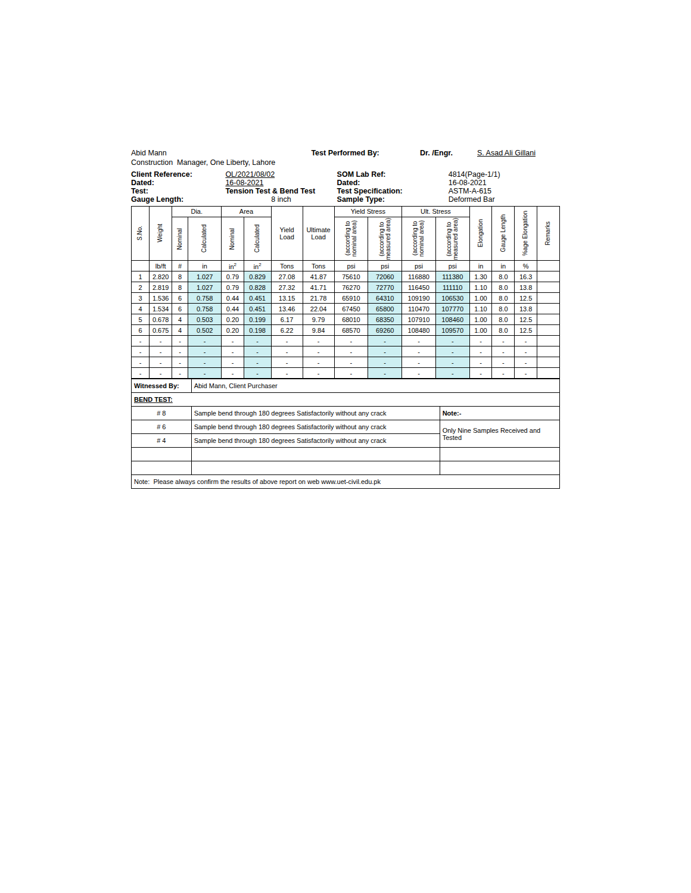| Abid Mann | Test Performed By: | Dr. /Engr. | S. Asad Ali Gillani |
| Construction Manager, One Liberty, Lahore |
| Client Reference: | OL/2021/08/02 | SOM Lab Ref: | 4814(Page-1/1) |
| Dated: | 16-08-2021 | Dated: | 16-08-2021 |
| Test: | Tension Test & Bend Test | Test Specification: | ASTM-A-615 |
| Gauge Length: | 8 inch | Sample Type: | Deformed Bar |
| S.No. | Weight | Dia. | Area | Yield Load | Ultimate Load | Yield Stress | Ult. Stress | Elongation | Gauge Length | %age Elongation | Remarks |
| Nominal | Calculated | Nominal | Calculated | (according to nominal area) | (according to measured area) | (according to nominal area) | (according to measured area) |
| | lb/ft | # | in | in 2 | in 2 | Tons | Tons | psi | psi | psi | psi | in | in | % | |
| 1 | 2.820 | 8 | 1.027 | 0.79 | 0.829 | 27.08 | 41.87 | 75610 | 72060 | 116880 | 111380 | 1.30 | 8.0 | 16.3 | |
| 2 | 2.819 | 8 | 1.027 | 0.79 | 0.828 | 27.32 | 41.71 | 76270 | 72770 | 116450 | 111110 | 1.10 | 8.0 | 13.8 | |
| 3 | 1.536 | 6 | 0.758 | 0.44 | 0.451 | 13.15 | 21.78 | 65910 | 64310 | 109190 | 106530 | 1.00 | 8.0 | 12.5 | |
| 4 | 1.534 | 6 | 0.758 | 0.44 | 0.451 | 13.46 | 22.04 | 67450 | 65800 | 110470 | 107770 | 1.10 | 8.0 | 13.8 | |
| 5 | 0.678 | 4 | 0.503 | 0.20 | 0.199 | 6.17 | 9.79 | 68010 | 68350 | 107910 | 108460 | 1.00 | 8.0 | 12.5 | |
| 6 | 0.675 | 4 | 0.502 | 0.20 | 0.198 | 6.22 | 9.84 | 68570 | 69260 | 108480 | 109570 | 1.00 | 8.0 | 12.5 | |
| - | - | - | - | - | - | - | - | - | - | - | - | - | - | - | |
| - | - | - | - | - | - | - | - | - | - | - | - | - | - | - | |
| - | - | - | - | - | - | - | - | - | - | - | - | - | - | - | |
| - | - | - | - | - | - | - | - | - | - | - | - | - | - | - | |
| Witnessed By: | Abid Mann, Client Purchaser |
| BEND TEST: |
| # 8 | Sample bend through 180 degrees Satisfactorily without any crack | Note:- |
| # 6 | Sample bend through 180 degrees Satisfactorily without any crack | Only Nine Samples Received and Tested |
| # 4 | Sample bend through 180 degrees Satisfactorily without any crack |
| Note: Please always confirm the results of above report on web www.uet-civil.edu.pk |